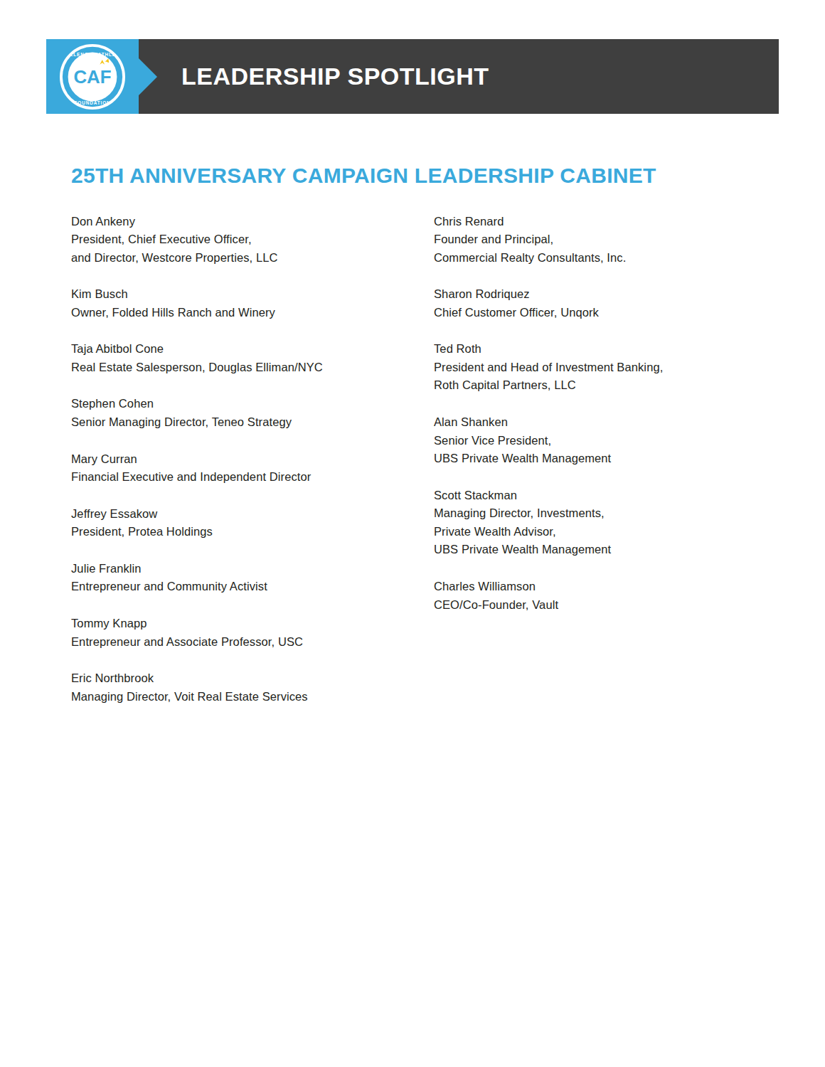CHALLENGED ATHLETES FOUNDATION CAF
Leadership Spotlight
25th Anniversary Campaign Leadership Cabinet
Don Ankeny President, Chief Executive Officer, and Director, Westcore Properties, LLC
Kim Busch Owner, Folded Hills Ranch and Winery
Taja Abitbol Cone Real Estate Salesperson, Douglas Elliman/NYC
Stephen Cohen Senior Managing Director, Teneo Strategy
Mary Curran Financial Executive and Independent Director
Jeffrey Essakow President, Protea Holdings
Julie Franklin Entrepreneur and Community Activist
Tommy Knapp Entrepreneur and Associate Professor, USC
Eric Northbrook Managing Director, Voit Real Estate Services
Chris Renard Founder and Principal, Commercial Realty Consultants, Inc.
Sharon Rodriquez Chief Customer Officer, Unqork
Ted Roth President and Head of Investment Banking, Roth Capital Partners, LLC
Alan Shanken Senior Vice President, UBS Private Wealth Management
Scott Stackman Managing Director, Investments, Private Wealth Advisor, UBS Private Wealth Management
Charles Williamson CEO/Co-Founder, Vault